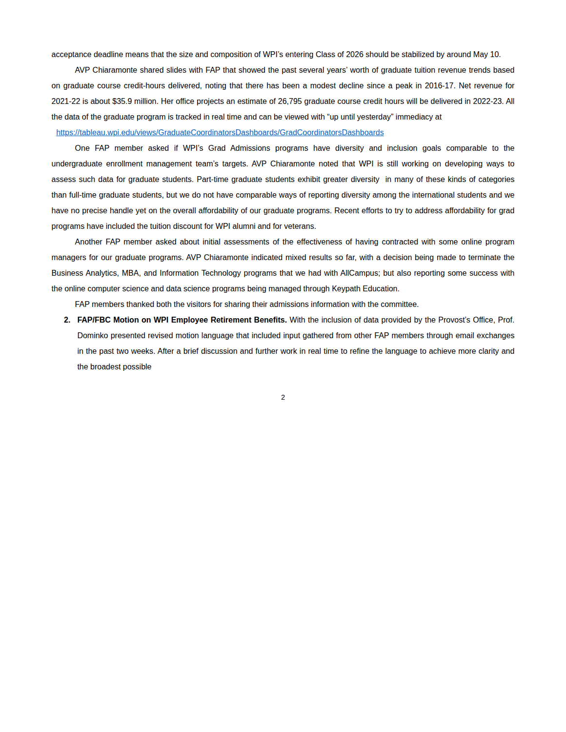acceptance deadline means that the size and composition of WPI’s entering Class of 2026 should be stabilized by around May 10.
AVP Chiaramonte shared slides with FAP that showed the past several years’ worth of graduate tuition revenue trends based on graduate course credit-hours delivered, noting that there has been a modest decline since a peak in 2016-17. Net revenue for 2021-22 is about $35.9 million. Her office projects an estimate of 26,795 graduate course credit hours will be delivered in 2022-23. All the data of the graduate program is tracked in real time and can be viewed with “up until yesterday” immediacy at
https://tableau.wpi.edu/views/GraduateCoordinatorsDashboards/GradCoordinatorsDashboards
One FAP member asked if WPI’s Grad Admissions programs have diversity and inclusion goals comparable to the undergraduate enrollment management team’s targets. AVP Chiaramonte noted that WPI is still working on developing ways to assess such data for graduate students. Part-time graduate students exhibit greater diversity in many of these kinds of categories than full-time graduate students, but we do not have comparable ways of reporting diversity among the international students and we have no precise handle yet on the overall affordability of our graduate programs. Recent efforts to try to address affordability for grad programs have included the tuition discount for WPI alumni and for veterans.
Another FAP member asked about initial assessments of the effectiveness of having contracted with some online program managers for our graduate programs. AVP Chiaramonte indicated mixed results so far, with a decision being made to terminate the Business Analytics, MBA, and Information Technology programs that we had with AllCampus; but also reporting some success with the online computer science and data science programs being managed through Keypath Education.
FAP members thanked both the visitors for sharing their admissions information with the committee.
FAP/FBC Motion on WPI Employee Retirement Benefits. With the inclusion of data provided by the Provost’s Office, Prof. Dominko presented revised motion language that included input gathered from other FAP members through email exchanges in the past two weeks. After a brief discussion and further work in real time to refine the language to achieve more clarity and the broadest possible
2